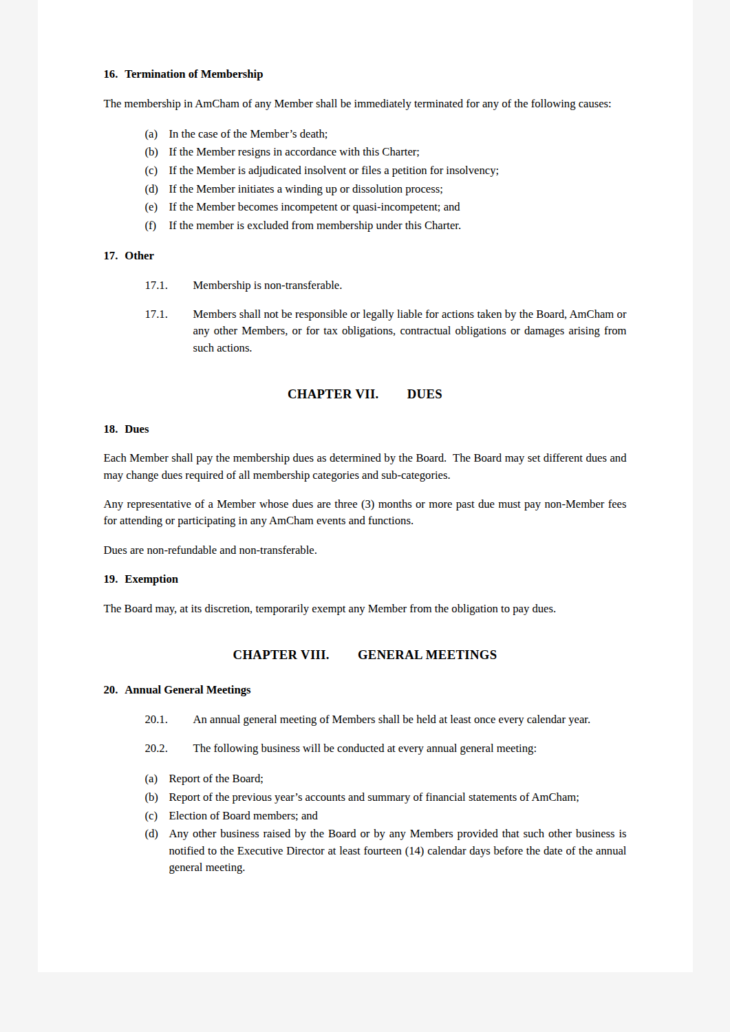16. Termination of Membership
The membership in AmCham of any Member shall be immediately terminated for any of the following causes:
In the case of the Member’s death;
If the Member resigns in accordance with this Charter;
If the Member is adjudicated insolvent or files a petition for insolvency;
If the Member initiates a winding up or dissolution process;
If the Member becomes incompetent or quasi-incompetent; and
If the member is excluded from membership under this Charter.
17. Other
17.1.
Membership is non-transferable.
17.1.
Members shall not be responsible or legally liable for actions taken by the Board, AmCham or any other Members, or for tax obligations, contractual obligations or damages arising from such actions.
CHAPTER VII. DUES
18. Dues
Each Member shall pay the membership dues as determined by the Board. The Board may set different dues and may change dues required of all membership categories and sub-categories.
Any representative of a Member whose dues are three (3) months or more past due must pay non-Member fees for attending or participating in any AmCham events and functions.
Dues are non-refundable and non-transferable.
19. Exemption
The Board may, at its discretion, temporarily exempt any Member from the obligation to pay dues.
CHAPTER VIII. GENERAL MEETINGS
20. Annual General Meetings
20.1.
An annual general meeting of Members shall be held at least once every calendar year.
20.2.
The following business will be conducted at every annual general meeting:
Report of the Board;
Report of the previous year’s accounts and summary of financial statements of AmCham;
Election of Board members; and
Any other business raised by the Board or by any Members provided that such other business is notified to the Executive Director at least fourteen (14) calendar days before the date of the annual general meeting.